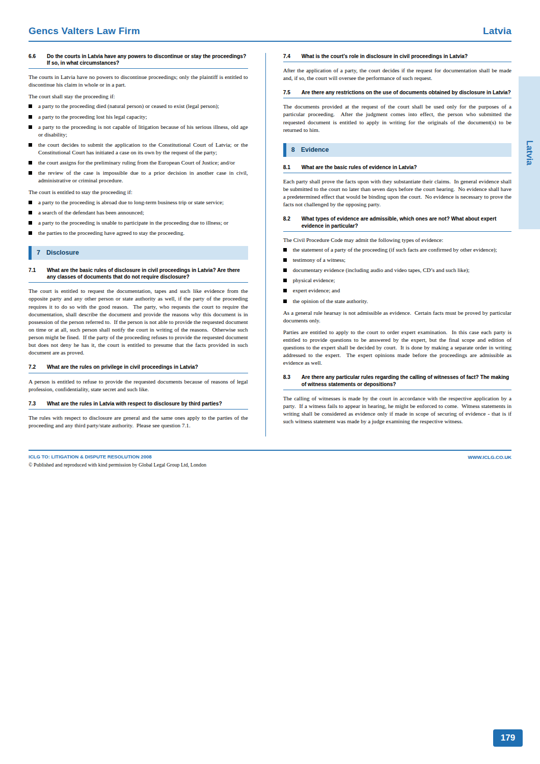Gencs Valters Law Firm
Latvia
Latvia
6.6 Do the courts in Latvia have any powers to discontinue or stay the proceedings? If so, in what circumstances?
The courts in Latvia have no powers to discontinue proceedings; only the plaintiff is entitled to discontinue his claim in whole or in a part.
The court shall stay the proceeding if:
a party to the proceeding died (natural person) or ceased to exist (legal person);
a party to the proceeding lost his legal capacity;
a party to the proceeding is not capable of litigation because of his serious illness, old age or disability;
the court decides to submit the application to the Constitutional Court of Latvia; or the Constitutional Court has initiated a case on its own by the request of the party;
the court assigns for the preliminary ruling from the European Court of Justice; and/or
the review of the case is impossible due to a prior decision in another case in civil, administrative or criminal procedure.
The court is entitled to stay the proceeding if:
a party to the proceeding is abroad due to long-term business trip or state service;
a search of the defendant has been announced;
a party to the proceeding is unable to participate in the proceeding due to illness; or
the parties to the proceeding have agreed to stay the proceeding.
7 Disclosure
7.1 What are the basic rules of disclosure in civil proceedings in Latvia? Are there any classes of documents that do not require disclosure?
The court is entitled to request the documentation, tapes and such like evidence from the opposite party and any other person or state authority as well, if the party of the proceeding requires it to do so with the good reason. The party, who requests the court to require the documentation, shall describe the document and provide the reasons why this document is in possession of the person referred to. If the person is not able to provide the requested document on time or at all, such person shall notify the court in writing of the reasons. Otherwise such person might be fined. If the party of the proceeding refuses to provide the requested document but does not deny he has it, the court is entitled to presume that the facts provided in such document are as proved.
7.2 What are the rules on privilege in civil proceedings in Latvia?
A person is entitled to refuse to provide the requested documents because of reasons of legal profession, confidentiality, state secret and such like.
7.3 What are the rules in Latvia with respect to disclosure by third parties?
The rules with respect to disclosure are general and the same ones apply to the parties of the proceeding and any third party/state authority. Please see question 7.1.
7.4 What is the court’s role in disclosure in civil proceedings in Latvia?
After the application of a party, the court decides if the request for documentation shall be made and, if so, the court will oversee the performance of such request.
7.5 Are there any restrictions on the use of documents obtained by disclosure in Latvia?
The documents provided at the request of the court shall be used only for the purposes of a particular proceeding. After the judgment comes into effect, the person who submitted the requested document is entitled to apply in writing for the originals of the document(s) to be returned to him.
8 Evidence
8.1 What are the basic rules of evidence in Latvia?
Each party shall prove the facts upon with they substantiate their claims. In general evidence shall be submitted to the court no later than seven days before the court hearing. No evidence shall have a predetermined effect that would be binding upon the court. No evidence is necessary to prove the facts not challenged by the opposing party.
8.2 What types of evidence are admissible, which ones are not? What about expert evidence in particular?
The Civil Procedure Code may admit the following types of evidence:
the statement of a party of the proceeding (if such facts are confirmed by other evidence);
testimony of a witness;
documentary evidence (including audio and video tapes, CD’s and such like);
physical evidence;
expert evidence; and
the opinion of the state authority.
As a general rule hearsay is not admissible as evidence. Certain facts must be proved by particular documents only.
Parties are entitled to apply to the court to order expert examination. In this case each party is entitled to provide questions to be answered by the expert, but the final scope and edition of questions to the expert shall be decided by court. It is done by making a separate order in writing addressed to the expert. The expert opinions made before the proceedings are admissible as evidence as well.
8.3 Are there any particular rules regarding the calling of witnesses of fact? The making of witness statements or depositions?
The calling of witnesses is made by the court in accordance with the respective application by a party. If a witness fails to appear in hearing, he might be enforced to come. Witness statements in writing shall be considered as evidence only if made in scope of securing of evidence - that is if such witness statement was made by a judge examining the respective witness.
ICLG TO: LITIGATION & DISPUTE RESOLUTION 2008 © Published and reproduced with kind permission by Global Legal Group Ltd, London
WWW.ICLG.CO.UK
179